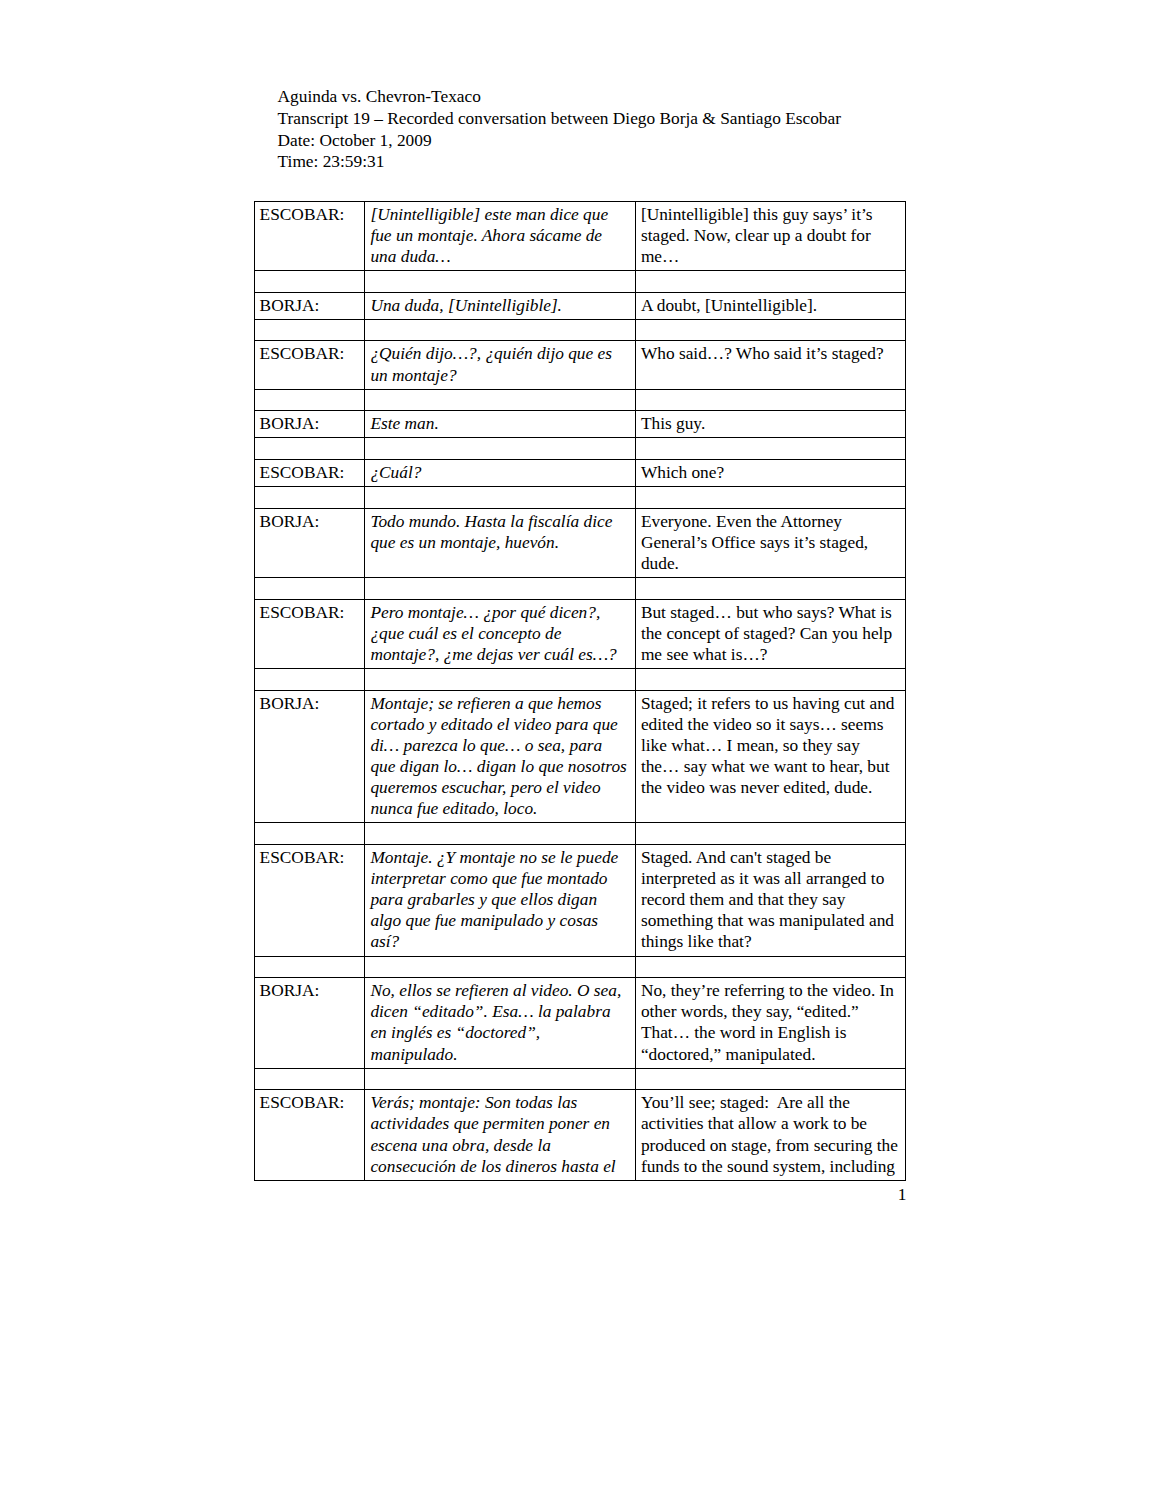Aguinda vs. Chevron-Texaco
Transcript 19 – Recorded conversation between Diego Borja & Santiago Escobar
Date: October 1, 2009
Time: 23:59:31
| ESCOBAR: | [Unintelligible] este man dice que fue un montaje. Ahora sácame de una duda… | [Unintelligible] this guy says’ it’s staged. Now, clear up a doubt for me… |
| BORJA: | Una duda, [Unintelligible]. | A doubt, [Unintelligible]. |
| ESCOBAR: | ¿Quién dijo…?, ¿quién dijo que es un montaje? | Who said…? Who said it’s staged? |
| BORJA: | Este man. | This guy. |
| ESCOBAR: | ¿Cuál? | Which one? |
| BORJA: | Todo mundo. Hasta la fiscalía dice que es un montaje, huevón. | Everyone. Even the Attorney General’s Office says it’s staged, dude. |
| ESCOBAR: | Pero montaje… ¿por qué dicen?, ¿que cuál es el concepto de montaje?, ¿me dejas ver cuál es…? | But staged… but who says? What is the concept of staged? Can you help me see what is…? |
| BORJA: | Montaje; se refieren a que hemos cortado y editado el video para que di… parezca lo que… o sea, para que digan lo… digan lo que nosotros queremos escuchar, pero el video nunca fue editado, loco. | Staged; it refers to us having cut and edited the video so it says… seems like what… I mean, so they say the… say what we want to hear, but the video was never edited, dude. |
| ESCOBAR: | Montaje. ¿Y montaje no se le puede interpretar como que fue montado para grabarles y que ellos digan algo que fue manipulado y cosas así? | Staged. And can't staged be interpreted as it was all arranged to record them and that they say something that was manipulated and things like that? |
| BORJA: | No, ellos se refieren al video. O sea, dicen “editado”. Esa… la palabra en inglés es “doctored”, manipulado. | No, they’re referring to the video. In other words, they say, “edited.” That… the word in English is “doctored,” manipulated. |
| ESCOBAR: | Verás; montaje: Son todas las actividades que permiten poner en escena una obra, desde la consecución de los dineros hasta el | You’ll see; staged: Are all the activities that allow a work to be produced on stage, from securing the funds to the sound system, including |
1